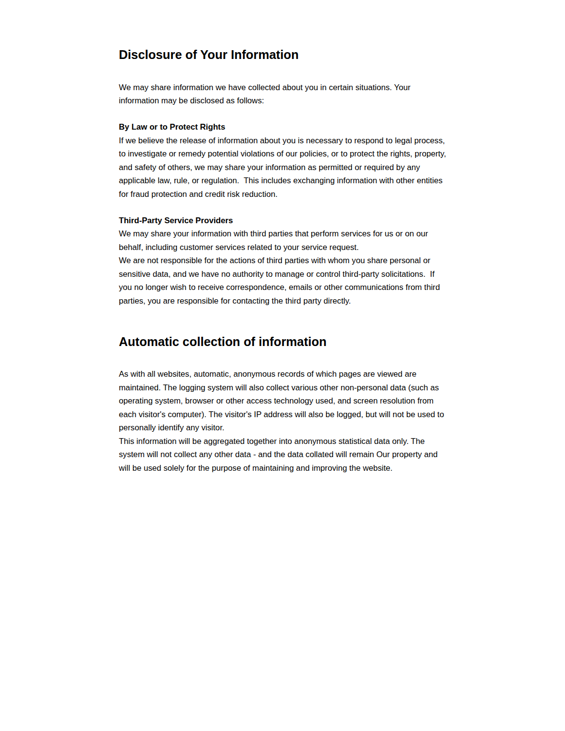Disclosure of Your Information
We may share information we have collected about you in certain situations. Your information may be disclosed as follows:
By Law or to Protect Rights
If we believe the release of information about you is necessary to respond to legal process, to investigate or remedy potential violations of our policies, or to protect the rights, property, and safety of others, we may share your information as permitted or required by any applicable law, rule, or regulation. This includes exchanging information with other entities for fraud protection and credit risk reduction.
Third-Party Service Providers
We may share your information with third parties that perform services for us or on our behalf, including customer services related to your service request.
We are not responsible for the actions of third parties with whom you share personal or sensitive data, and we have no authority to manage or control third-party solicitations. If you no longer wish to receive correspondence, emails or other communications from third parties, you are responsible for contacting the third party directly.
Automatic collection of information
As with all websites, automatic, anonymous records of which pages are viewed are maintained. The logging system will also collect various other non-personal data (such as operating system, browser or other access technology used, and screen resolution from each visitor's computer). The visitor's IP address will also be logged, but will not be used to personally identify any visitor.
This information will be aggregated together into anonymous statistical data only. The system will not collect any other data - and the data collated will remain Our property and will be used solely for the purpose of maintaining and improving the website.